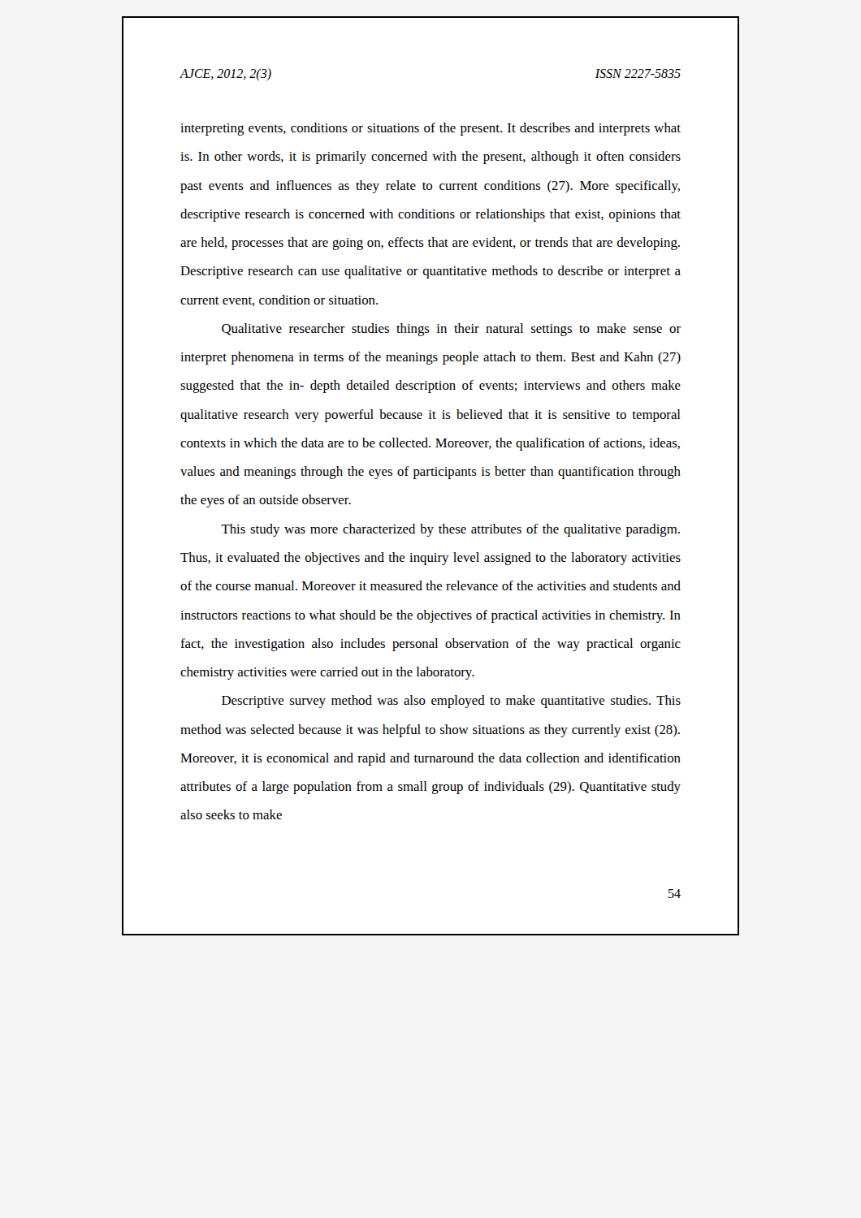AJCE, 2012, 2(3) ISSN 2227-5835
interpreting events, conditions or situations of the present. It describes and interprets what is. In other words, it is primarily concerned with the present, although it often considers past events and influences as they relate to current conditions (27). More specifically, descriptive research is concerned with conditions or relationships that exist, opinions that are held, processes that are going on, effects that are evident, or trends that are developing. Descriptive research can use qualitative or quantitative methods to describe or interpret a current event, condition or situation.
Qualitative researcher studies things in their natural settings to make sense or interpret phenomena in terms of the meanings people attach to them. Best and Kahn (27) suggested that the in- depth detailed description of events; interviews and others make qualitative research very powerful because it is believed that it is sensitive to temporal contexts in which the data are to be collected. Moreover, the qualification of actions, ideas, values and meanings through the eyes of participants is better than quantification through the eyes of an outside observer.
This study was more characterized by these attributes of the qualitative paradigm. Thus, it evaluated the objectives and the inquiry level assigned to the laboratory activities of the course manual. Moreover it measured the relevance of the activities and students and instructors reactions to what should be the objectives of practical activities in chemistry. In fact, the investigation also includes personal observation of the way practical organic chemistry activities were carried out in the laboratory.
Descriptive survey method was also employed to make quantitative studies. This method was selected because it was helpful to show situations as they currently exist (28). Moreover, it is economical and rapid and turnaround the data collection and identification attributes of a large population from a small group of individuals (29). Quantitative study also seeks to make
54